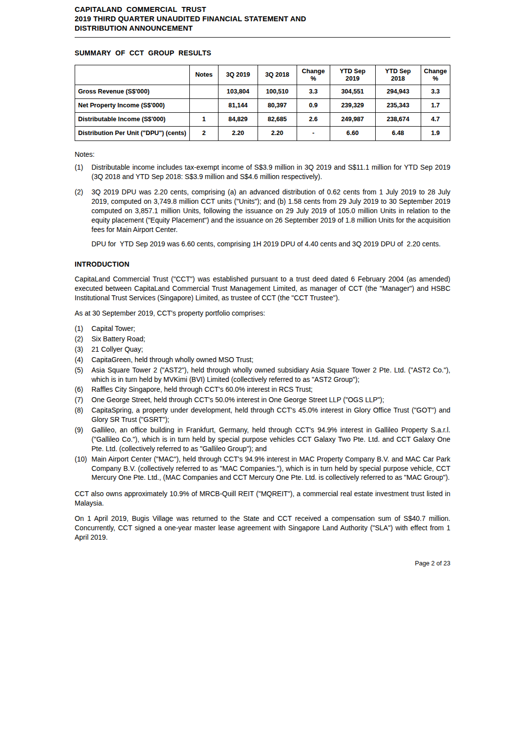CAPITALAND COMMERCIAL TRUST
2019 THIRD QUARTER UNAUDITED FINANCIAL STATEMENT AND
DISTRIBUTION ANNOUNCEMENT
SUMMARY OF CCT GROUP RESULTS
| | Notes | 3Q 2019 | 3Q 2018 | Change % | YTD Sep 2019 | YTD Sep 2018 | Change % |
| --- | --- | --- | --- | --- | --- | --- | --- |
| Gross Revenue (S$'000) | | 103,804 | 100,510 | 3.3 | 304,551 | 294,943 | 3.3 |
| Net Property Income (S$'000) | | 81,144 | 80,397 | 0.9 | 239,329 | 235,343 | 1.7 |
| Distributable Income (S$'000) | 1 | 84,829 | 82,685 | 2.6 | 249,987 | 238,674 | 4.7 |
| Distribution Per Unit ("DPU") (cents) | 2 | 2.20 | 2.20 | - | 6.60 | 6.48 | 1.9 |
Notes:
Distributable income includes tax-exempt income of S$3.9 million in 3Q 2019 and S$11.1 million for YTD Sep 2019 (3Q 2018 and YTD Sep 2018: S$3.9 million and S$4.6 million respectively).
3Q 2019 DPU was 2.20 cents, comprising (a) an advanced distribution of 0.62 cents from 1 July 2019 to 28 July 2019, computed on 3,749.8 million CCT units ("Units"); and (b) 1.58 cents from 29 July 2019 to 30 September 2019 computed on 3,857.1 million Units, following the issuance on 29 July 2019 of 105.0 million Units in relation to the equity placement ("Equity Placement") and the issuance on 26 September 2019 of 1.8 million Units for the acquisition fees for Main Airport Center.
DPU for YTD Sep 2019 was 6.60 cents, comprising 1H 2019 DPU of 4.40 cents and 3Q 2019 DPU of 2.20 cents.
INTRODUCTION
CapitaLand Commercial Trust ("CCT") was established pursuant to a trust deed dated 6 February 2004 (as amended) executed between CapitaLand Commercial Trust Management Limited, as manager of CCT (the "Manager") and HSBC Institutional Trust Services (Singapore) Limited, as trustee of CCT (the "CCT Trustee").
As at 30 September 2019, CCT's property portfolio comprises:
Capital Tower;
Six Battery Road;
21 Collyer Quay;
CapitaGreen, held through wholly owned MSO Trust;
Asia Square Tower 2 ("AST2"), held through wholly owned subsidiary Asia Square Tower 2 Pte. Ltd. ("AST2 Co."), which is in turn held by MVKimi (BVI) Limited (collectively referred to as "AST2 Group");
Raffles City Singapore, held through CCT's 60.0% interest in RCS Trust;
One George Street, held through CCT's 50.0% interest in One George Street LLP ("OGS LLP");
CapitaSpring, a property under development, held through CCT's 45.0% interest in Glory Office Trust ("GOT") and Glory SR Trust ("GSRT");
Gallileo, an office building in Frankfurt, Germany, held through CCT's 94.9% interest in Gallileo Property S.a.r.l. ("Gallileo Co."), which is in turn held by special purpose vehicles CCT Galaxy Two Pte. Ltd. and CCT Galaxy One Pte. Ltd. (collectively referred to as "Gallileo Group"); and
Main Airport Center ("MAC"), held through CCT's 94.9% interest in MAC Property Company B.V. and MAC Car Park Company B.V. (collectively referred to as "MAC Companies."), which is in turn held by special purpose vehicle, CCT Mercury One Pte. Ltd., (MAC Companies and CCT Mercury One Pte. Ltd. is collectively referred to as "MAC Group").
CCT also owns approximately 10.9% of MRCB-Quill REIT ("MQREIT"), a commercial real estate investment trust listed in Malaysia.
On 1 April 2019, Bugis Village was returned to the State and CCT received a compensation sum of S$40.7 million. Concurrently, CCT signed a one-year master lease agreement with Singapore Land Authority ("SLA") with effect from 1 April 2019.
Page 2 of 23